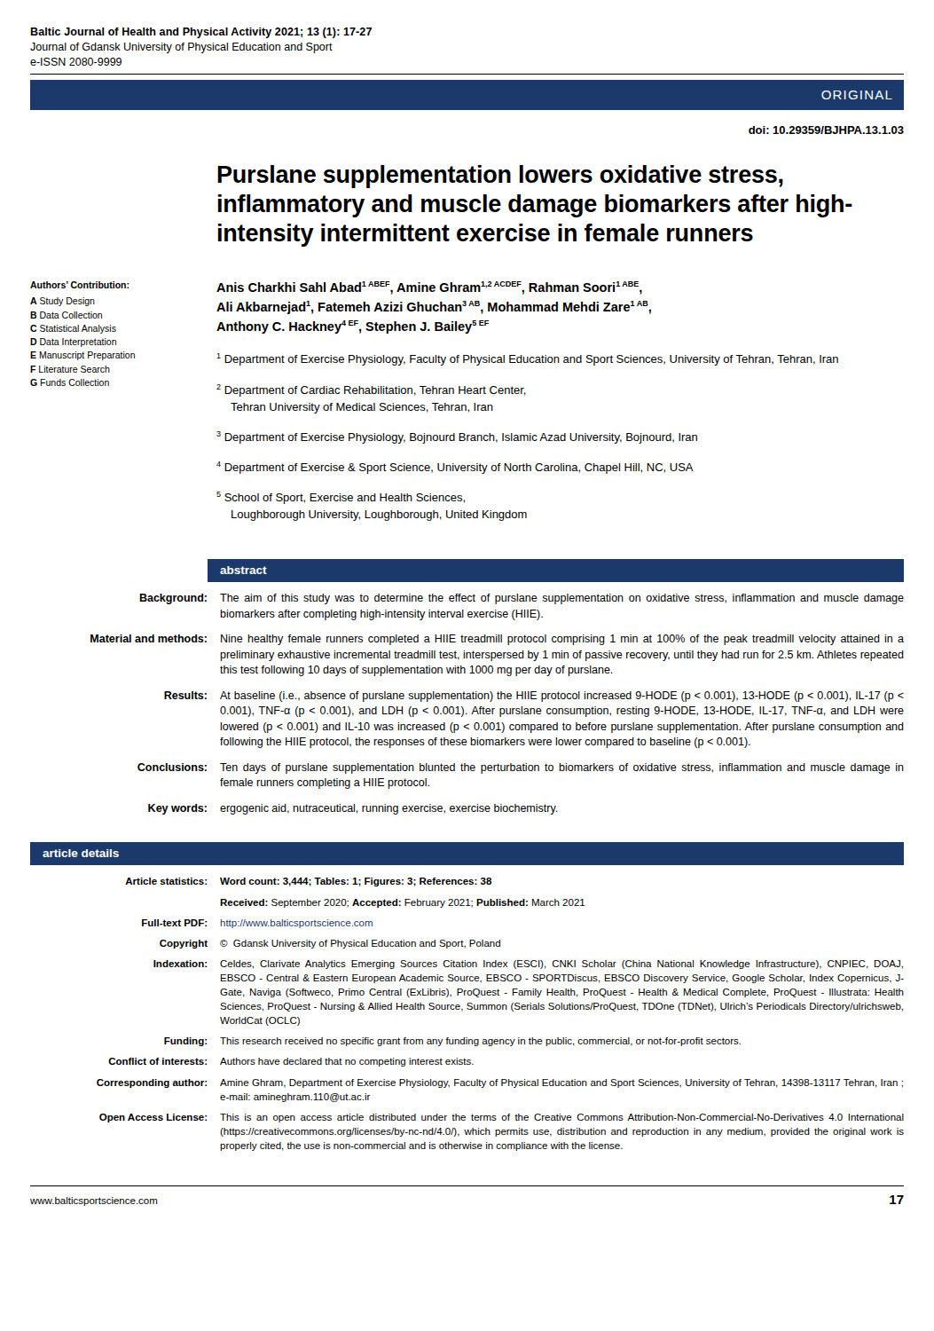Baltic Journal of Health and Physical Activity 2021; 13 (1): 17-27
Journal of Gdansk University of Physical Education and Sport
e-ISSN 2080-9999
ORIGINAL
doi: 10.29359/BJHPA.13.1.03
Purslane supplementation lowers oxidative stress, inflammatory and muscle damage biomarkers after high-intensity intermittent exercise in female runners
Authors’ Contribution:
A Study Design
B Data Collection
C Statistical Analysis
D Data Interpretation
E Manuscript Preparation
F Literature Search
G Funds Collection
Anis Charkhi Sahl Abad1 ABEF, Amine Ghram1,2 ACDEF, Rahman Soori1 ABE,
Ali Akbarnejad1, Fatemeh Azizi Ghuchan3 AB, Mohammad Mehdi Zare1 AB,
Anthony C. Hackney4 EF, Stephen J. Bailey5 EF
1 Department of Exercise Physiology, Faculty of Physical Education and Sport Sciences, University of Tehran, Tehran, Iran
2 Department of Cardiac Rehabilitation, Tehran Heart Center,
Tehran University of Medical Sciences, Tehran, Iran
3 Department of Exercise Physiology, Bojnourd Branch, Islamic Azad University, Bojnourd, Iran
4 Department of Exercise & Sport Science, University of North Carolina, Chapel Hill, NC, USA
5 School of Sport, Exercise and Health Sciences,
Loughborough University, Loughborough, United Kingdom
abstract
| Background: | The aim of this study was to determine the effect of purslane supplementation on oxidative stress, inflammation and muscle damage biomarkers after completing high-intensity interval exercise (HIIE). |
| Material and methods: | Nine healthy female runners completed a HIIE treadmill protocol comprising 1 min at 100% of the peak treadmill velocity attained in a preliminary exhaustive incremental treadmill test, interspersed by 1 min of passive recovery, until they had run for 2.5 km. Athletes repeated this test following 10 days of supplementation with 1000 mg per day of purslane. |
| Results: | At baseline (i.e., absence of purslane supplementation) the HIIE protocol increased 9-HODE (p < 0.001), 13-HODE (p < 0.001), IL-17 (p < 0.001), TNF-α (p < 0.001), and LDH (p < 0.001). After purslane consumption, resting 9-HODE, 13-HODE, IL-17, TNF-α, and LDH were lowered (p < 0.001) and IL-10 was increased (p < 0.001) compared to before purslane supplementation. After purslane consumption and following the HIIE protocol, the responses of these biomarkers were lower compared to baseline (p < 0.001). |
| Conclusions: | Ten days of purslane supplementation blunted the perturbation to biomarkers of oxidative stress, inflammation and muscle damage in female runners completing a HIIE protocol. |
| Key words: | ergogenic aid, nutraceutical, running exercise, exercise biochemistry. |
article details
| Article statistics: | Word count: 3,444; Tables: 1; Figures: 3; References: 38 |
| | Received: September 2020; Accepted: February 2021; Published: March 2021 |
| Full-text PDF: | http://www.balticsportscience.com |
| Copyright | © Gdansk University of Physical Education and Sport, Poland |
| Indexation: | Celdes, Clarivate Analytics Emerging Sources Citation Index (ESCI), CNKI Scholar (China National Knowledge Infrastructure), CNPIEC, DOAJ, EBSCO - Central & Eastern European Academic Source, EBSCO - SPORTDiscus, EBSCO Discovery Service, Google Scholar, Index Copernicus, J-Gate, Naviga (Softweco, Primo Central (ExLibris), ProQuest - Family Health, ProQuest - Health & Medical Complete, ProQuest - Illustrata: Health Sciences, ProQuest - Nursing & Allied Health Source, Summon (Serials Solutions/ProQuest, TDOne (TDNet), Ulrich’s Periodicals Directory/ulrichsweb, WorldCat (OCLC) |
| Funding: | This research received no specific grant from any funding agency in the public, commercial, or not-for-profit sectors. |
| Conflict of interests: | Authors have declared that no competing interest exists. |
| Corresponding author: | Amine Ghram, Department of Exercise Physiology, Faculty of Physical Education and Sport Sciences, University of Tehran, 14398-13117 Tehran, Iran ; e-mail: amineghram.110@ut.ac.ir |
| Open Access License: | This is an open access article distributed under the terms of the Creative Commons Attribution-Non-Commercial-No-Derivatives 4.0 International (https://creativecommons.org/licenses/by-nc-nd/4.0/), which permits use, distribution and reproduction in any medium, provided the original work is properly cited, the use is non-commercial and is otherwise in compliance with the license. |
www.balticsportscience.com
17